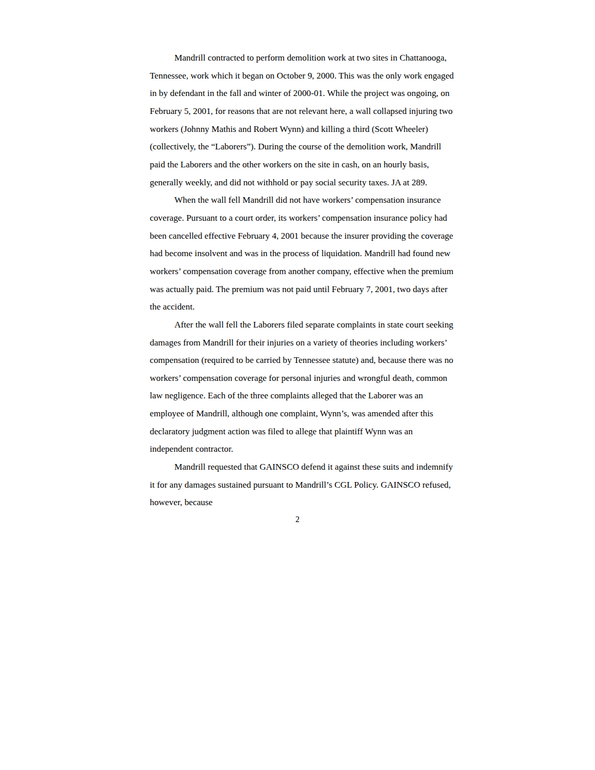Mandrill contracted to perform demolition work at two sites in Chattanooga, Tennessee, work which it began on October 9, 2000. This was the only work engaged in by defendant in the fall and winter of 2000-01. While the project was ongoing, on February 5, 2001, for reasons that are not relevant here, a wall collapsed injuring two workers (Johnny Mathis and Robert Wynn) and killing a third (Scott Wheeler) (collectively, the “Laborers”). During the course of the demolition work, Mandrill paid the Laborers and the other workers on the site in cash, on an hourly basis, generally weekly, and did not withhold or pay social security taxes. JA at 289.
When the wall fell Mandrill did not have workers’ compensation insurance coverage. Pursuant to a court order, its workers’ compensation insurance policy had been cancelled effective February 4, 2001 because the insurer providing the coverage had become insolvent and was in the process of liquidation. Mandrill had found new workers’ compensation coverage from another company, effective when the premium was actually paid. The premium was not paid until February 7, 2001, two days after the accident.
After the wall fell the Laborers filed separate complaints in state court seeking damages from Mandrill for their injuries on a variety of theories including workers’ compensation (required to be carried by Tennessee statute) and, because there was no workers’ compensation coverage for personal injuries and wrongful death, common law negligence. Each of the three complaints alleged that the Laborer was an employee of Mandrill, although one complaint, Wynn’s, was amended after this declaratory judgment action was filed to allege that plaintiff Wynn was an independent contractor.
Mandrill requested that GAINSCO defend it against these suits and indemnify it for any damages sustained pursuant to Mandrill’s CGL Policy. GAINSCO refused, however, because
2